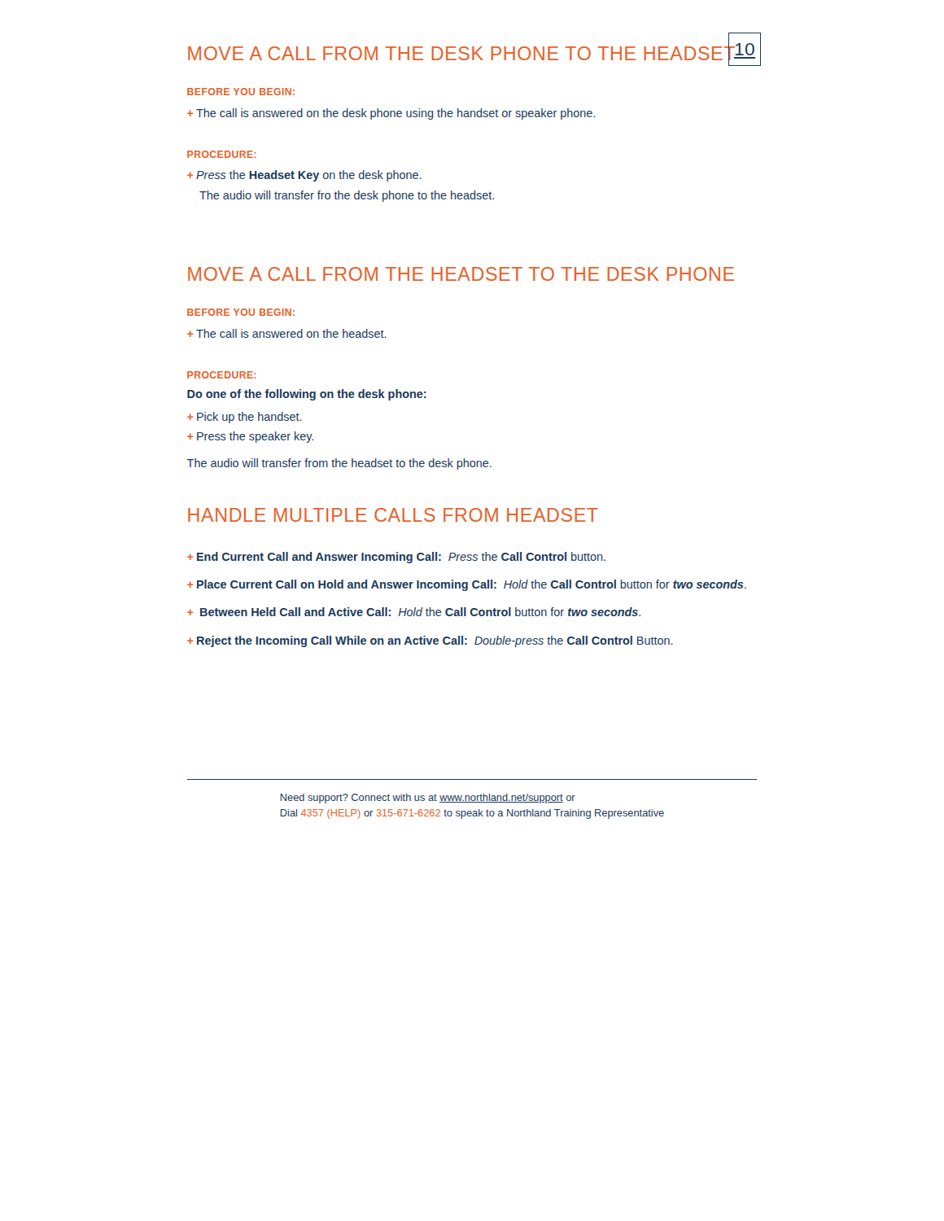10
Move a Call from the Desk Phone to the Headset
Before You Begin:
+The call is answered on the desk phone using the handset or speaker phone.
Procedure:
+Press the Headset Key on the desk phone.
The audio will transfer fro the desk phone to the headset.
Move a Call from the Headset to the Desk Phone
Before You Begin:
+The call is answered on the headset.
Procedure:
Do one of the following on the desk phone:
+Pick up the handset.
+Press the speaker key.
The audio will transfer from the headset to the desk phone.
Handle Multiple Calls from Headset
+End Current Call and Answer Incoming Call: Press the Call Control button.
+Place Current Call on Hold and Answer Incoming Call: Hold the Call Control button for two seconds.
+ Between Held Call and Active Call: Hold the Call Control button for two seconds.
+Reject the Incoming Call While on an Active Call: Double-press the Call Control Button.
Need support? Connect with us at www.northland.net/support or
Dial 4357 (HELP) or 315-671-6262 to speak to a Northland Training Representative